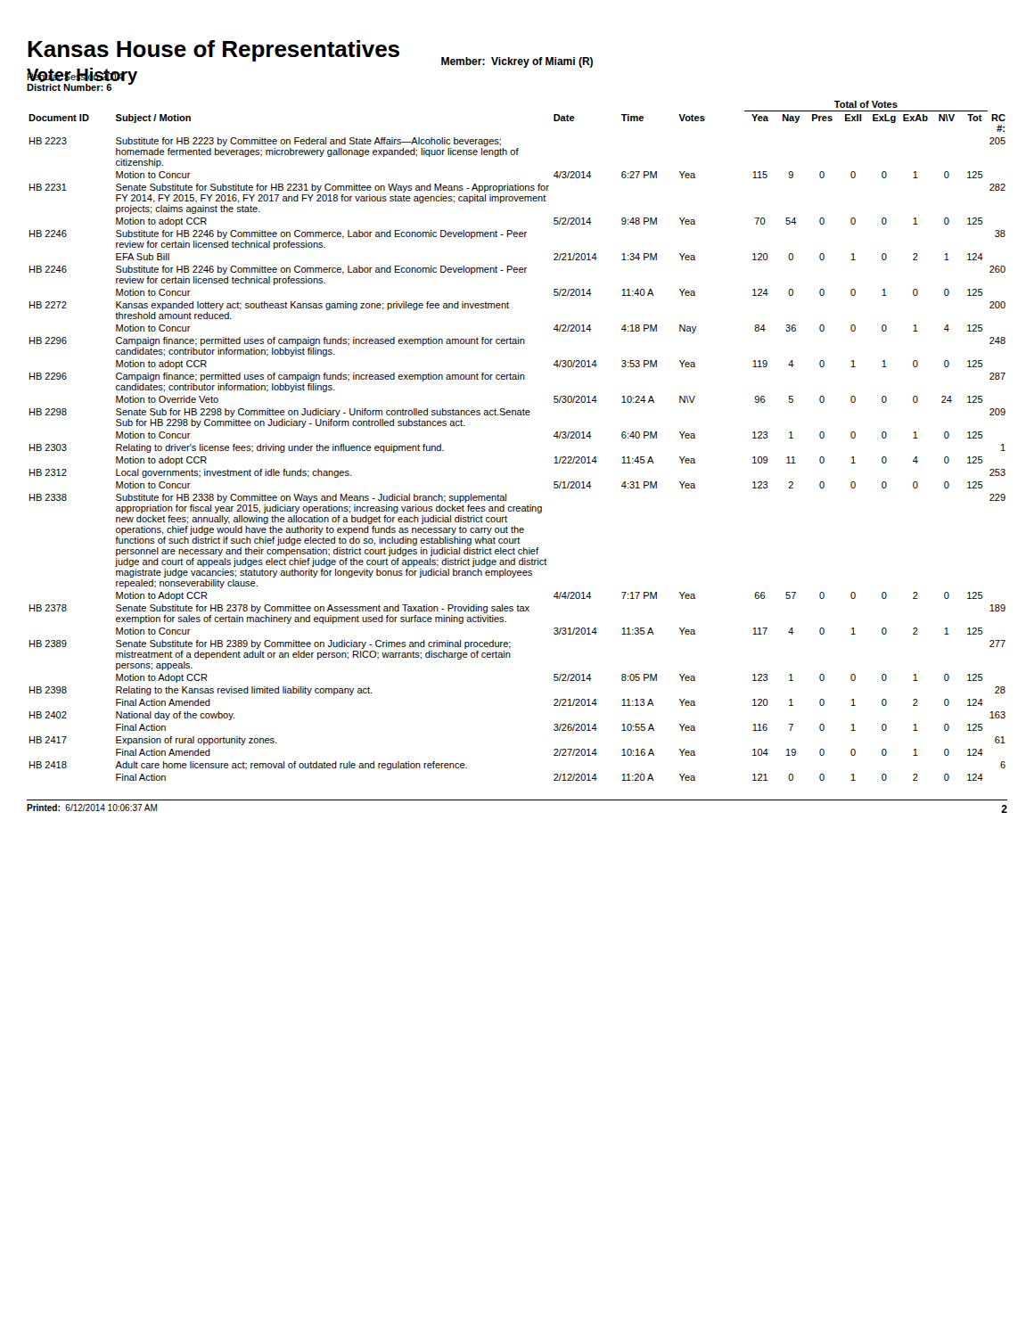Kansas House of Representatives
Voter History
Member: Vickrey of Miami (R)
Regular Session 2014
District Number: 6
| | | | | | Total of Votes | |
| --- | --- | --- | --- | --- | --- | --- |
| Document ID | Subject / Motion | Date | Time | Votes | Yea | Nay | Pres | ExII | ExLg | ExAb | N\V | Tot | RC #: |
| HB 2223 | Substitute for HB 2223 by Committee on Federal and State Affairs—Alcoholic beverages; homemade fermented beverages; microbrewery gallonage expanded; liquor license length of citizenship. | | | | | | | | | | | | 205 |
| | Motion to Concur | 4/3/2014 | 6:27 PM | Yea | 115 | 9 | 0 | 0 | 0 | 1 | 0 | 125 | |
| HB 2231 | Senate Substitute for Substitute for HB 2231 by Committee on Ways and Means - Appropriations for FY 2014, FY 2015, FY 2016, FY 2017 and FY 2018 for various state agencies; capital improvement projects; claims against the state. | | | | | | | | | | | | 282 |
| | Motion to adopt CCR | 5/2/2014 | 9:48 PM | Yea | 70 | 54 | 0 | 0 | 0 | 1 | 0 | 125 | |
| HB 2246 | Substitute for HB 2246 by Committee on Commerce, Labor and Economic Development - Peer review for certain licensed technical professions. | | | | | | | | | | | | 38 |
| | EFA Sub Bill | 2/21/2014 | 1:34 PM | Yea | 120 | 0 | 0 | 1 | 0 | 2 | 1 | 124 | |
| HB 2246 | Substitute for HB 2246 by Committee on Commerce, Labor and Economic Development - Peer review for certain licensed technical professions. | | | | | | | | | | | | 260 |
| | Motion to Concur | 5/2/2014 | 11:40 A | Yea | 124 | 0 | 0 | 0 | 1 | 0 | 0 | 125 | |
| HB 2272 | Kansas expanded lottery act; southeast Kansas gaming zone; privilege fee and investment threshold amount reduced. | | | | | | | | | | | | 200 |
| | Motion to Concur | 4/2/2014 | 4:18 PM | Nay | 84 | 36 | 0 | 0 | 0 | 1 | 4 | 125 | |
| HB 2296 | Campaign finance; permitted uses of campaign funds; increased exemption amount for certain candidates; contributor information; lobbyist filings. | | | | | | | | | | | | 248 |
| | Motion to adopt CCR | 4/30/2014 | 3:53 PM | Yea | 119 | 4 | 0 | 1 | 1 | 0 | 0 | 125 | |
| HB 2296 | Campaign finance; permitted uses of campaign funds; increased exemption amount for certain candidates; contributor information; lobbyist filings. | | | | | | | | | | | | 287 |
| | Motion to Override Veto | 5/30/2014 | 10:24 A | N\V | 96 | 5 | 0 | 0 | 0 | 0 | 24 | 125 | |
| HB 2298 | Senate Sub for HB 2298 by Committee on Judiciary - Uniform controlled substances act.Senate Sub for HB 2298 by Committee on Judiciary - Uniform controlled substances act. | | | | | | | | | | | | 209 |
| | Motion to Concur | 4/3/2014 | 6:40 PM | Yea | 123 | 1 | 0 | 0 | 0 | 1 | 0 | 125 | |
| HB 2303 | Relating to driver's license fees; driving under the influence equipment fund. | | | | | | | | | | | | 1 |
| | Motion to adopt CCR | 1/22/2014 | 11:45 A | Yea | 109 | 11 | 0 | 1 | 0 | 4 | 0 | 125 | |
| HB 2312 | Local governments; investment of idle funds; changes. | | | | | | | | | | | | 253 |
| | Motion to Concur | 5/1/2014 | 4:31 PM | Yea | 123 | 2 | 0 | 0 | 0 | 0 | 0 | 125 | |
| HB 2338 | Substitute for HB 2338 by Committee on Ways and Means - Judicial branch; supplemental appropriation for fiscal year 2015, judiciary operations; increasing various docket fees and creating new docket fees; annually, allowing the allocation of a budget for each judicial district court operations, chief judge would have the authority to expend funds as necessary to carry out the functions of such district if such chief judge elected to do so, including establishing what court personnel are necessary and their compensation; district court judges in judicial district elect chief judge and court of appeals judges elect chief judge of the court of appeals; district judge and district magistrate judge vacancies; statutory authority for longevity bonus for judicial branch employees repealed; nonseverability clause. | | | | | | | | | | | | 229 |
| | Motion to Adopt CCR | 4/4/2014 | 7:17 PM | Yea | 66 | 57 | 0 | 0 | 0 | 2 | 0 | 125 | |
| HB 2378 | Senate Substitute for HB 2378 by Committee on Assessment and Taxation - Providing sales tax exemption for sales of certain machinery and equipment used for surface mining activities. | | | | | | | | | | | | 189 |
| | Motion to Concur | 3/31/2014 | 11:35 A | Yea | 117 | 4 | 0 | 1 | 0 | 2 | 1 | 125 | |
| HB 2389 | Senate Substitute for HB 2389 by Committee on Judiciary - Crimes and criminal procedure; mistreatment of a dependent adult or an elder person; RICO; warrants; discharge of certain persons; appeals. | | | | | | | | | | | | 277 |
| | Motion to Adopt CCR | 5/2/2014 | 8:05 PM | Yea | 123 | 1 | 0 | 0 | 0 | 1 | 0 | 125 | |
| HB 2398 | Relating to the Kansas revised limited liability company act. | | | | | | | | | | | | 28 |
| | Final Action Amended | 2/21/2014 | 11:13 A | Yea | 120 | 1 | 0 | 1 | 0 | 2 | 0 | 124 | |
| HB 2402 | National day of the cowboy. | | | | | | | | | | | | 163 |
| | Final Action | 3/26/2014 | 10:55 A | Yea | 116 | 7 | 0 | 1 | 0 | 1 | 0 | 125 | |
| HB 2417 | Expansion of rural opportunity zones. | | | | | | | | | | | | 61 |
| | Final Action Amended | 2/27/2014 | 10:16 A | Yea | 104 | 19 | 0 | 0 | 0 | 1 | 0 | 124 | |
| HB 2418 | Adult care home licensure act; removal of outdated rule and regulation reference. | | | | | | | | | | | | 6 |
| | Final Action | 2/12/2014 | 11:20 A | Yea | 121 | 0 | 0 | 1 | 0 | 2 | 0 | 124 | |
Printed: 6/12/2014 10:06:37 AM
2